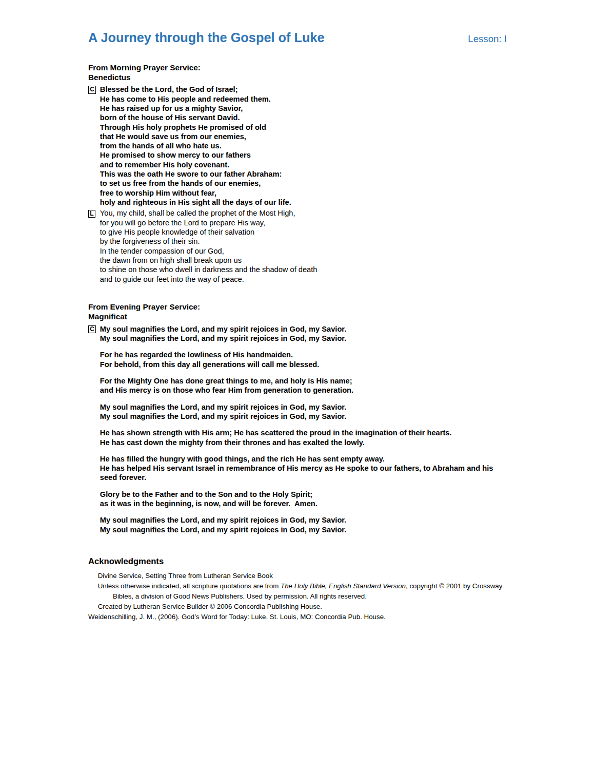A Journey through the Gospel of Luke
Lesson: I
From Morning Prayer Service:
Benedictus
C
Blessed be the Lord, the God of Israel;
He has come to His people and redeemed them.
He has raised up for us a mighty Savior,
born of the house of His servant David.
Through His holy prophets He promised of old
that He would save us from our enemies,
from the hands of all who hate us.
He promised to show mercy to our fathers
and to remember His holy covenant.
This was the oath He swore to our father Abraham:
to set us free from the hands of our enemies,
free to worship Him without fear,
holy and righteous in His sight all the days of our life.
L
You, my child, shall be called the prophet of the Most High,
for you will go before the Lord to prepare His way,
to give His people knowledge of their salvation
by the forgiveness of their sin.
In the tender compassion of our God,
the dawn from on high shall break upon us
to shine on those who dwell in darkness and the shadow of death
and to guide our feet into the way of peace.
From Evening Prayer Service:
Magnificat
C
My soul magnifies the Lord, and my spirit rejoices in God, my Savior.
My soul magnifies the Lord, and my spirit rejoices in God, my Savior.
For he has regarded the lowliness of His handmaiden.
For behold, from this day all generations will call me blessed.
For the Mighty One has done great things to me, and holy is His name;
and His mercy is on those who fear Him from generation to generation.
My soul magnifies the Lord, and my spirit rejoices in God, my Savior.
My soul magnifies the Lord, and my spirit rejoices in God, my Savior.
He has shown strength with His arm; He has scattered the proud in the imagination of their hearts.
He has cast down the mighty from their thrones and has exalted the lowly.
He has filled the hungry with good things, and the rich He has sent empty away.
He has helped His servant Israel in remembrance of His mercy as He spoke to our fathers, to Abraham and his seed forever.
Glory be to the Father and to the Son and to the Holy Spirit;
as it was in the beginning, is now, and will be forever. Amen.
My soul magnifies the Lord, and my spirit rejoices in God, my Savior.
My soul magnifies the Lord, and my spirit rejoices in God, my Savior.
Acknowledgments
Divine Service, Setting Three from Lutheran Service Book
Unless otherwise indicated, all scripture quotations are from The Holy Bible, English Standard Version, copyright © 2001 by Crossway
Bibles, a division of Good News Publishers. Used by permission. All rights reserved.
Created by Lutheran Service Builder © 2006 Concordia Publishing House.
Weidenschilling, J. M., (2006). God’s Word for Today: Luke. St. Louis, MO: Concordia Pub. House.